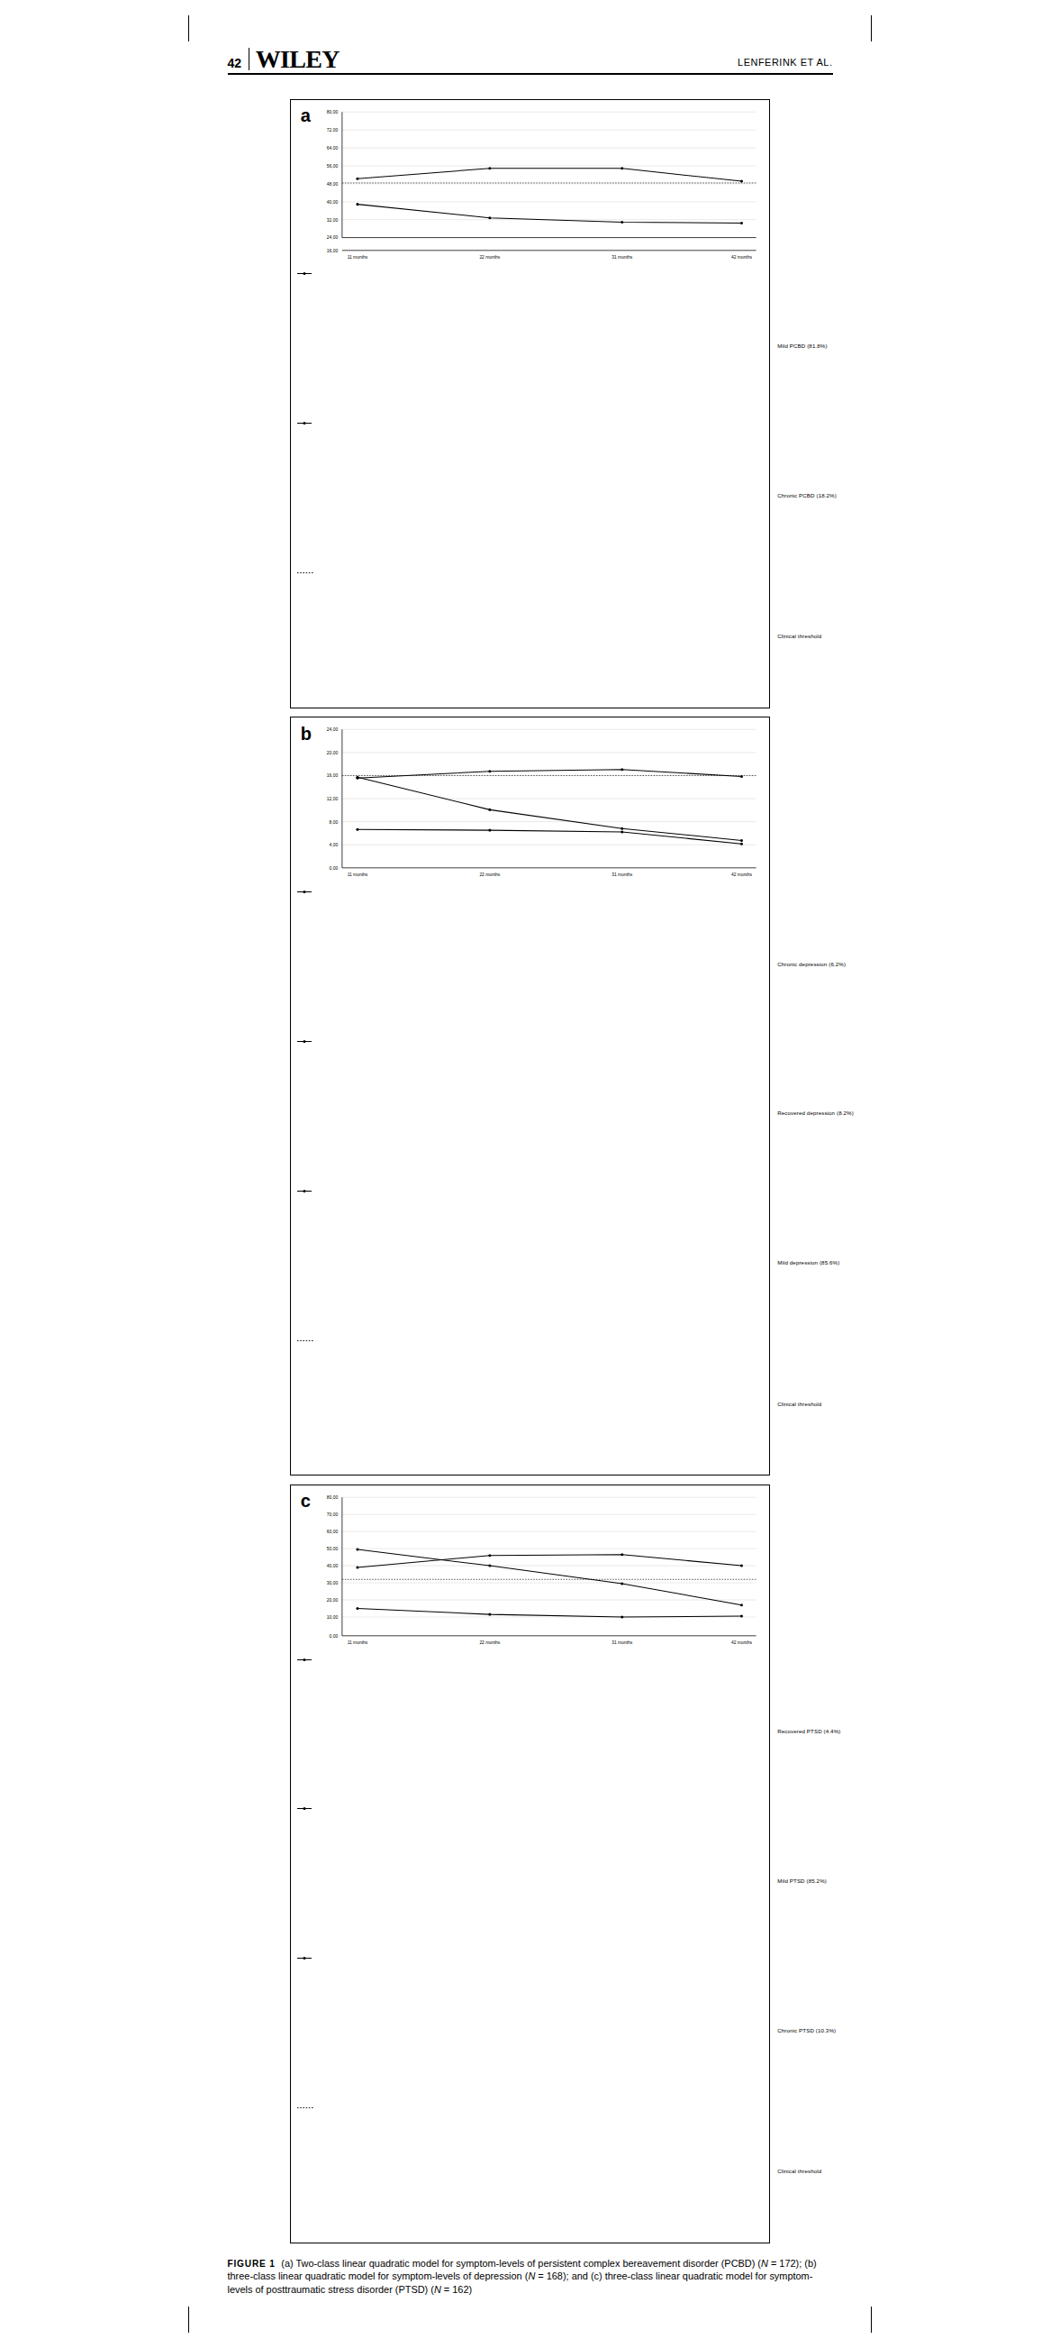42 WILEY
Lenferink et al.
a 80,00 72,00 64,00 56,00 48,00 40,00 32,00 24,00 16,00 11 months 22 months 31 months 42 months
Mild PCBD (81.8%) Chronic PCBD (18.2%) Clinical threshold
b 24,00 20,00 16,00 12,00 8,00 4,00 0,00 11 months 22 months 31 months 42 months
Chronic depression (6.2%) Recovered depression (8.2%) Mild depression (85.6%) Clinical threshold
c 80,00 70,00 60,00 50,00 40,00 30,00 20,00 10,00 0,00 11 months 22 months 31 months 42 months
Recovered PTSD (4.4%) Mild PTSD (85.2%) Chronic PTSD (10.3%) Clinical threshold
FIGURE 1(a) Two-class linear quadratic model for symptom-levels of persistent complex bereavement disorder (PCBD) (N = 172); (b) three-class linear quadratic model for symptom-levels of depression (N = 168); and (c) three-class linear quadratic model for symptom-levels of posttraumatic stress disorder (PTSD) (N = 162)